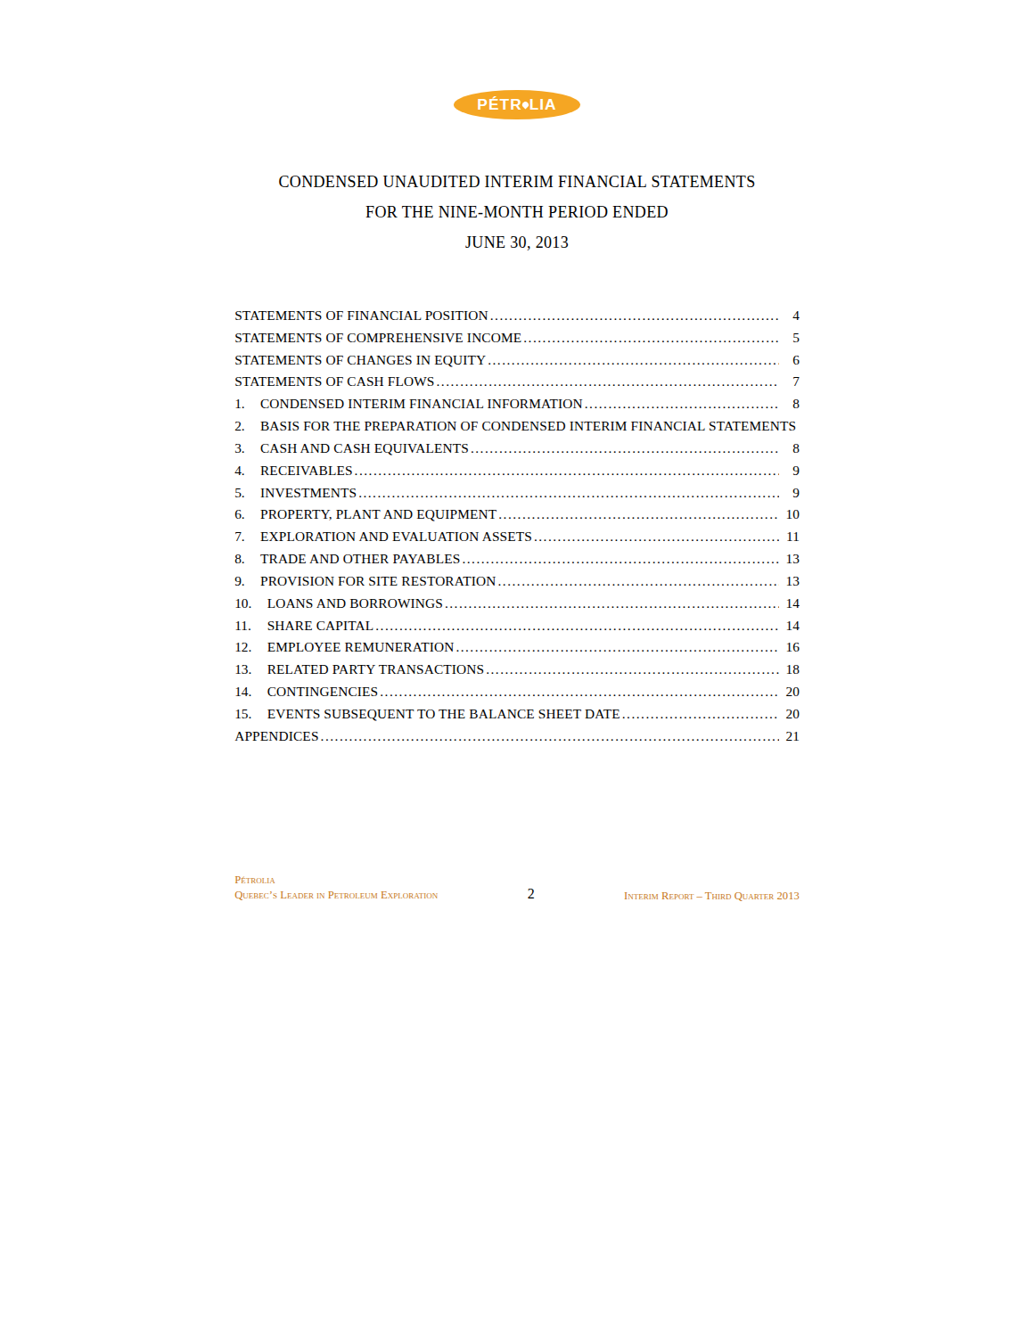PÉTR LIA
CONDENSED UNAUDITED INTERIM FINANCIAL STATEMENTS FOR THE NINE-MONTH PERIOD ENDED JUNE 30, 2013
STATEMENTS OF FINANCIAL POSITION................................................................................................. 4
STATEMENTS OF COMPREHENSIVE INCOME..................................................................................... 5
STATEMENTS OF CHANGES IN EQUITY............................................................................................. 6
STATEMENTS OF CASH FLOWS........................................................................................................... 7
1. CONDENSED INTERIM FINANCIAL INFORMATION..................................................................... 8
2. BASIS FOR THE PREPARATION OF CONDENSED INTERIM FINANCIAL STATEMENTS...... 8
3. CASH AND CASH EQUIVALENTS..................................................................................................... 8
4. RECEIVABLES............................................................................................................................. 9
5. INVESTMENTS............................................................................................................................. 9
6. PROPERTY, PLANT AND EQUIPMENT......................................................................................... 10
7. EXPLORATION AND EVALUATION ASSETS............................................................................ 11
8. TRADE AND OTHER PAYABLES.................................................................................................... 13
9. PROVISION FOR SITE RESTORATION.......................................................................................... 13
10. LOANS AND BORROWINGS.............................................................................................................. 14
11. SHARE CAPITAL............................................................................................................................. 14
12. EMPLOYEE REMUNERATION....................................................................................................... 16
13. RELATED PARTY TRANSACTIONS.............................................................................................. 18
14. CONTINGENCIES.............................................................................................................................. 20
15. EVENTS SUBSEQUENT TO THE BALANCE SHEET DATE......................................................... 20
APPENDICES................................................................................................................................................. 21
Pétrolia
Quebec’s Leader in Petroleum Exploration
2
Interim Report – Third Quarter 2013